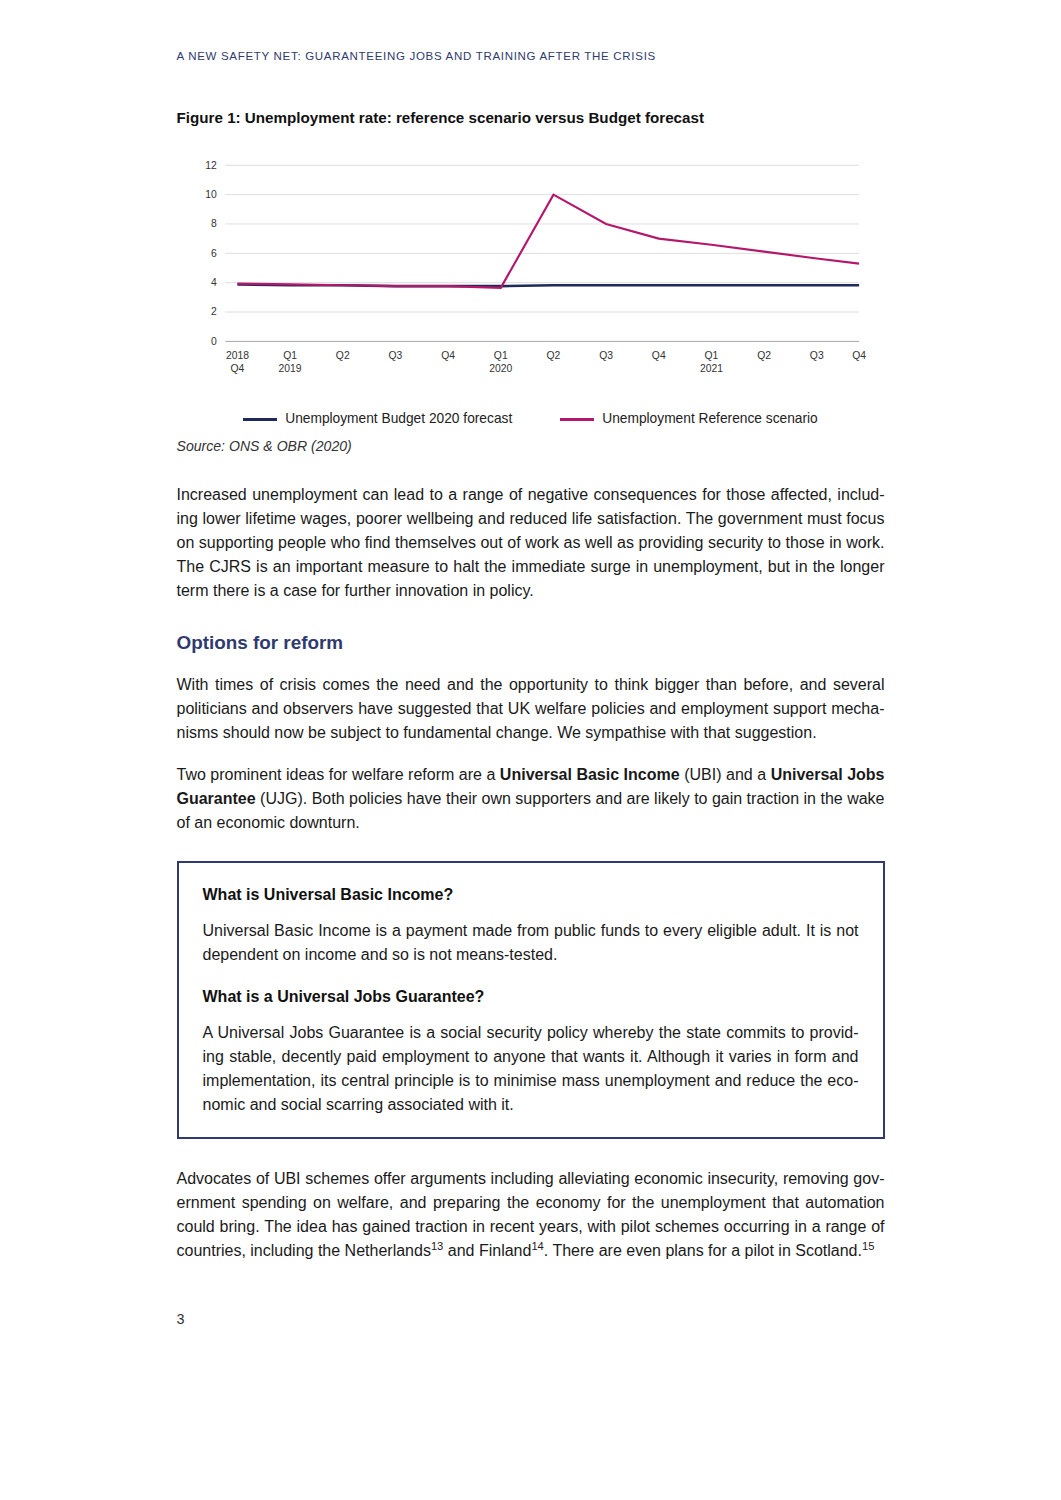A new safety net: guaranteeing jobs and training after the crisis
Figure 1: Unemployment rate: reference scenario versus Budget forecast
12 10 8 6 4 2 0 2018 Q4 Q1 2019 Q2 Q3 Q4 Q1 2020 Q2 Q3 Q4 Q1 2021 Q2 Q3 Q4
Unemployment Budget 2020 forecast Unemployment Reference scenario
Source: ONS & OBR (2020)
Increased unemployment can lead to a range of negative consequences for those affected, including lower lifetime wages, poorer wellbeing and reduced life satisfaction. The government must focus on supporting people who find themselves out of work as well as providing security to those in work. The CJRS is an important measure to halt the immediate surge in unemployment, but in the longer term there is a case for further innovation in policy.
Options for reform
With times of crisis comes the need and the opportunity to think bigger than before, and several politicians and observers have suggested that UK welfare policies and employment support mechanisms should now be subject to fundamental change. We sympathise with that suggestion.
Two prominent ideas for welfare reform are a Universal Basic Income (UBI) and a Universal Jobs Guarantee (UJG). Both policies have their own supporters and are likely to gain traction in the wake of an economic downturn.
What is Universal Basic Income?
Universal Basic Income is a payment made from public funds to every eligible adult. It is not dependent on income and so is not means-tested.
What is a Universal Jobs Guarantee?
A Universal Jobs Guarantee is a social security policy whereby the state commits to providing stable, decently paid employment to anyone that wants it. Although it varies in form and implementation, its central principle is to minimise mass unemployment and reduce the economic and social scarring associated with it.
Advocates of UBI schemes offer arguments including alleviating economic insecurity, removing government spending on welfare, and preparing the economy for the unemployment that automation could bring. The idea has gained traction in recent years, with pilot schemes occurring in a range of countries, including the Netherlands13 and Finland14. There are even plans for a pilot in Scotland.15
3